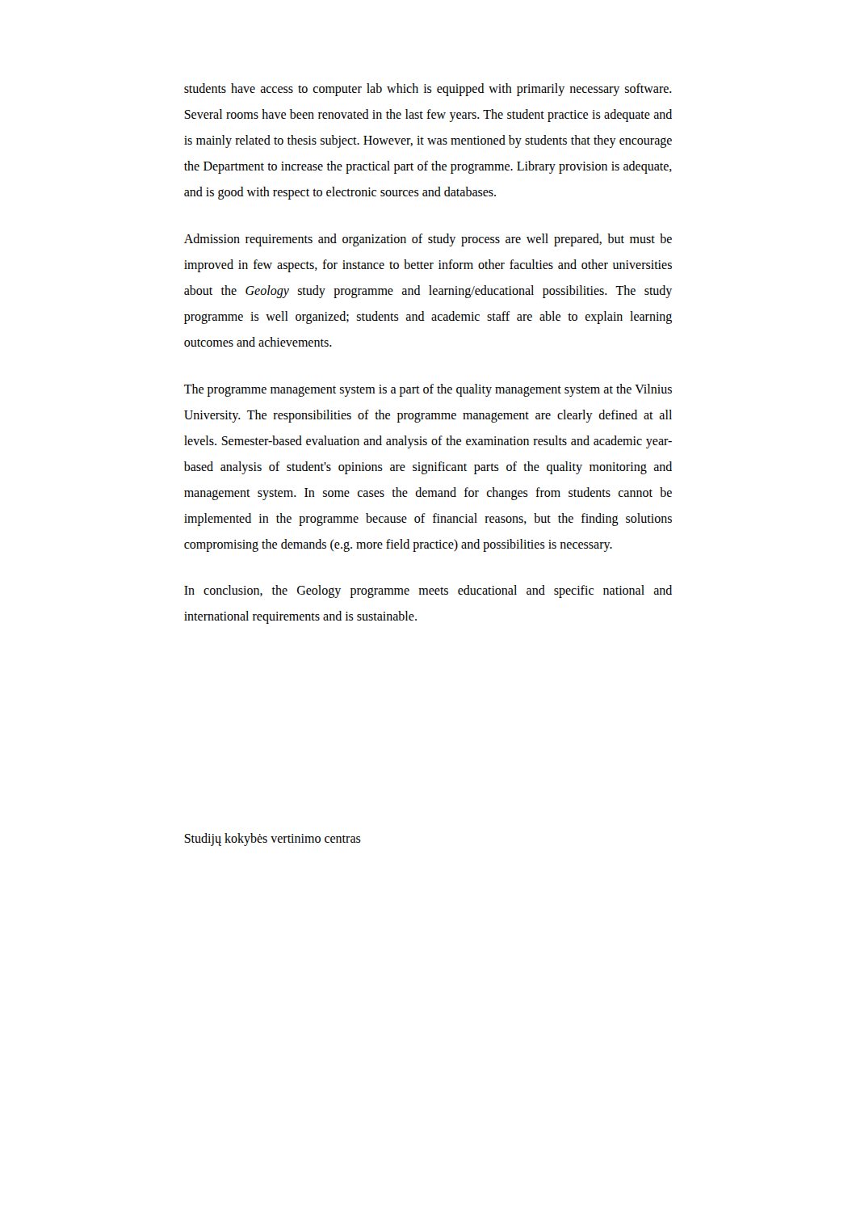students have access to computer lab which is equipped with primarily necessary software. Several rooms have been renovated in the last few years. The student practice is adequate and is mainly related to thesis subject. However, it was mentioned by students that they encourage the Department to increase the practical part of the programme. Library provision is adequate, and is good with respect to electronic sources and databases.
Admission requirements and organization of study process are well prepared, but must be improved in few aspects, for instance to better inform other faculties and other universities about the Geology study programme and learning/educational possibilities. The study programme is well organized; students and academic staff are able to explain learning outcomes and achievements.
The programme management system is a part of the quality management system at the Vilnius University. The responsibilities of the programme management are clearly defined at all levels. Semester-based evaluation and analysis of the examination results and academic year-based analysis of student's opinions are significant parts of the quality monitoring and management system. In some cases the demand for changes from students cannot be implemented in the programme because of financial reasons, but the finding solutions compromising the demands (e.g. more field practice) and possibilities is necessary.
In conclusion, the Geology programme meets educational and specific national and international requirements and is sustainable.
Studijų kokybės vertinimo centras